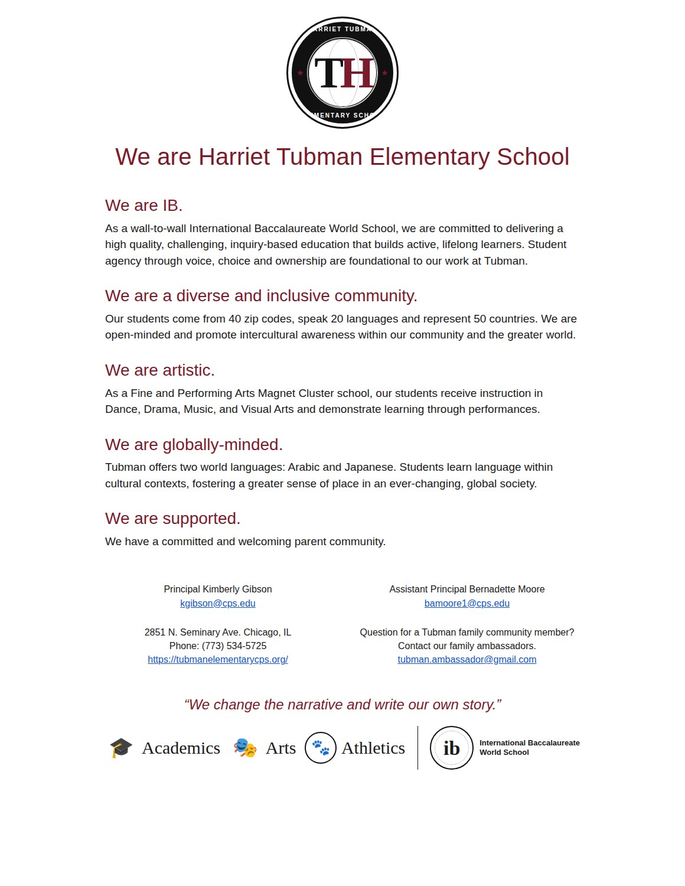Harriet Tubman
★ ★
TH
Elementary School
We are Harriet Tubman Elementary School
We are IB.
As a wall-to-wall International Baccalaureate World School, we are committed to delivering a high quality, challenging, inquiry-based education that builds active, lifelong learners. Student agency through voice, choice and ownership are foundational to our work at Tubman.
We are a diverse and inclusive community.
Our students come from 40 zip codes, speak 20 languages and represent 50 countries. We are open-minded and promote intercultural awareness within our community and the greater world.
We are artistic.
As a Fine and Performing Arts Magnet Cluster school, our students receive instruction in Dance, Drama, Music, and Visual Arts and demonstrate learning through performances.
We are globally-minded.
Tubman offers two world languages: Arabic and Japanese. Students learn language within cultural contexts, fostering a greater sense of place in an ever-changing, global society.
We are supported.
We have a committed and welcoming parent community.
Principal Kimberly Gibson
kgibson@cps.edu
Assistant Principal Bernadette Moore
bamoore1@cps.edu
2851 N. Seminary Ave. Chicago, IL
Phone: (773) 534-5725
https://tubmanelementarycps.org/
Question for a Tubman family community member?
Contact our family ambassadors.
tubman.ambassador@gmail.com
“We change the narrative and write our own story.”
🎓 Academics
🎭 Arts
🐾 Athletics
ib
International Baccalaureate
World School